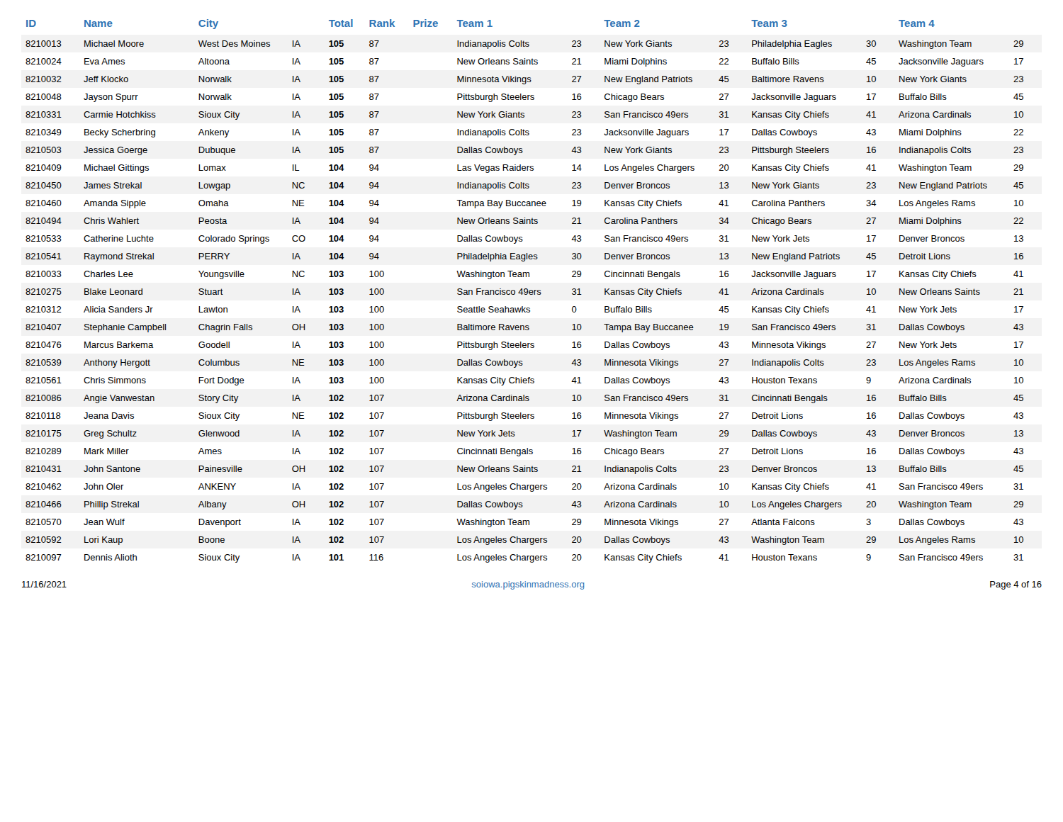| ID | Name | City | | Total | Rank | Prize | Team 1 | Team 2 | Team 3 | Team 4 |
| --- | --- | --- | --- | --- | --- | --- | --- | --- | --- | --- |
| 8210013 | Michael Moore | West Des Moines | IA | 105 | 87 | | Indianapolis Colts | 23 | New York Giants | 23 | Philadelphia Eagles | 30 | Washington Team | 29 |
| 8210024 | Eva Ames | Altoona | IA | 105 | 87 | | New Orleans Saints | 21 | Miami Dolphins | 22 | Buffalo Bills | 45 | Jacksonville Jaguars | 17 |
| 8210032 | Jeff Klocko | Norwalk | IA | 105 | 87 | | Minnesota Vikings | 27 | New England Patriots | 45 | Baltimore Ravens | 10 | New York Giants | 23 |
| 8210048 | Jayson Spurr | Norwalk | IA | 105 | 87 | | Pittsburgh Steelers | 16 | Chicago Bears | 27 | Jacksonville Jaguars | 17 | Buffalo Bills | 45 |
| 8210331 | Carmie Hotchkiss | Sioux City | IA | 105 | 87 | | New York Giants | 23 | San Francisco 49ers | 31 | Kansas City Chiefs | 41 | Arizona Cardinals | 10 |
| 8210349 | Becky Scherbring | Ankeny | IA | 105 | 87 | | Indianapolis Colts | 23 | Jacksonville Jaguars | 17 | Dallas Cowboys | 43 | Miami Dolphins | 22 |
| 8210503 | Jessica Goerge | Dubuque | IA | 105 | 87 | | Dallas Cowboys | 43 | New York Giants | 23 | Pittsburgh Steelers | 16 | Indianapolis Colts | 23 |
| 8210409 | Michael Gittings | Lomax | IL | 104 | 94 | | Las Vegas Raiders | 14 | Los Angeles Chargers | 20 | Kansas City Chiefs | 41 | Washington Team | 29 |
| 8210450 | James Strekal | Lowgap | NC | 104 | 94 | | Indianapolis Colts | 23 | Denver Broncos | 13 | New York Giants | 23 | New England Patriots | 45 |
| 8210460 | Amanda Sipple | Omaha | NE | 104 | 94 | | Tampa Bay Buccanee | 19 | Kansas City Chiefs | 41 | Carolina Panthers | 34 | Los Angeles Rams | 10 |
| 8210494 | Chris Wahlert | Peosta | IA | 104 | 94 | | New Orleans Saints | 21 | Carolina Panthers | 34 | Chicago Bears | 27 | Miami Dolphins | 22 |
| 8210533 | Catherine Luchte | Colorado Springs | CO | 104 | 94 | | Dallas Cowboys | 43 | San Francisco 49ers | 31 | New York Jets | 17 | Denver Broncos | 13 |
| 8210541 | Raymond Strekal | PERRY | IA | 104 | 94 | | Philadelphia Eagles | 30 | Denver Broncos | 13 | New England Patriots | 45 | Detroit Lions | 16 |
| 8210033 | Charles Lee | Youngsville | NC | 103 | 100 | | Washington Team | 29 | Cincinnati Bengals | 16 | Jacksonville Jaguars | 17 | Kansas City Chiefs | 41 |
| 8210275 | Blake Leonard | Stuart | IA | 103 | 100 | | San Francisco 49ers | 31 | Kansas City Chiefs | 41 | Arizona Cardinals | 10 | New Orleans Saints | 21 |
| 8210312 | Alicia Sanders Jr | Lawton | IA | 103 | 100 | | Seattle Seahawks | 0 | Buffalo Bills | 45 | Kansas City Chiefs | 41 | New York Jets | 17 |
| 8210407 | Stephanie Campbell | Chagrin Falls | OH | 103 | 100 | | Baltimore Ravens | 10 | Tampa Bay Buccanee | 19 | San Francisco 49ers | 31 | Dallas Cowboys | 43 |
| 8210476 | Marcus Barkema | Goodell | IA | 103 | 100 | | Pittsburgh Steelers | 16 | Dallas Cowboys | 43 | Minnesota Vikings | 27 | New York Jets | 17 |
| 8210539 | Anthony Hergott | Columbus | NE | 103 | 100 | | Dallas Cowboys | 43 | Minnesota Vikings | 27 | Indianapolis Colts | 23 | Los Angeles Rams | 10 |
| 8210561 | Chris Simmons | Fort Dodge | IA | 103 | 100 | | Kansas City Chiefs | 41 | Dallas Cowboys | 43 | Houston Texans | 9 | Arizona Cardinals | 10 |
| 8210086 | Angie Vanwestan | Story City | IA | 102 | 107 | | Arizona Cardinals | 10 | San Francisco 49ers | 31 | Cincinnati Bengals | 16 | Buffalo Bills | 45 |
| 8210118 | Jeana Davis | Sioux City | NE | 102 | 107 | | Pittsburgh Steelers | 16 | Minnesota Vikings | 27 | Detroit Lions | 16 | Dallas Cowboys | 43 |
| 8210175 | Greg Schultz | Glenwood | IA | 102 | 107 | | New York Jets | 17 | Washington Team | 29 | Dallas Cowboys | 43 | Denver Broncos | 13 |
| 8210289 | Mark Miller | Ames | IA | 102 | 107 | | Cincinnati Bengals | 16 | Chicago Bears | 27 | Detroit Lions | 16 | Dallas Cowboys | 43 |
| 8210431 | John Santone | Painesville | OH | 102 | 107 | | New Orleans Saints | 21 | Indianapolis Colts | 23 | Denver Broncos | 13 | Buffalo Bills | 45 |
| 8210462 | John Oler | ANKENY | IA | 102 | 107 | | Los Angeles Chargers | 20 | Arizona Cardinals | 10 | Kansas City Chiefs | 41 | San Francisco 49ers | 31 |
| 8210466 | Phillip Strekal | Albany | OH | 102 | 107 | | Dallas Cowboys | 43 | Arizona Cardinals | 10 | Los Angeles Chargers | 20 | Washington Team | 29 |
| 8210570 | Jean Wulf | Davenport | IA | 102 | 107 | | Washington Team | 29 | Minnesota Vikings | 27 | Atlanta Falcons | 3 | Dallas Cowboys | 43 |
| 8210592 | Lori Kaup | Boone | IA | 102 | 107 | | Los Angeles Chargers | 20 | Dallas Cowboys | 43 | Washington Team | 29 | Los Angeles Rams | 10 |
| 8210097 | Dennis Alioth | Sioux City | IA | 101 | 116 | | Los Angeles Chargers | 20 | Kansas City Chiefs | 41 | Houston Texans | 9 | San Francisco 49ers | 31 |
11/16/2021
soiowa.pigskinmadness.org
Page 4 of 16